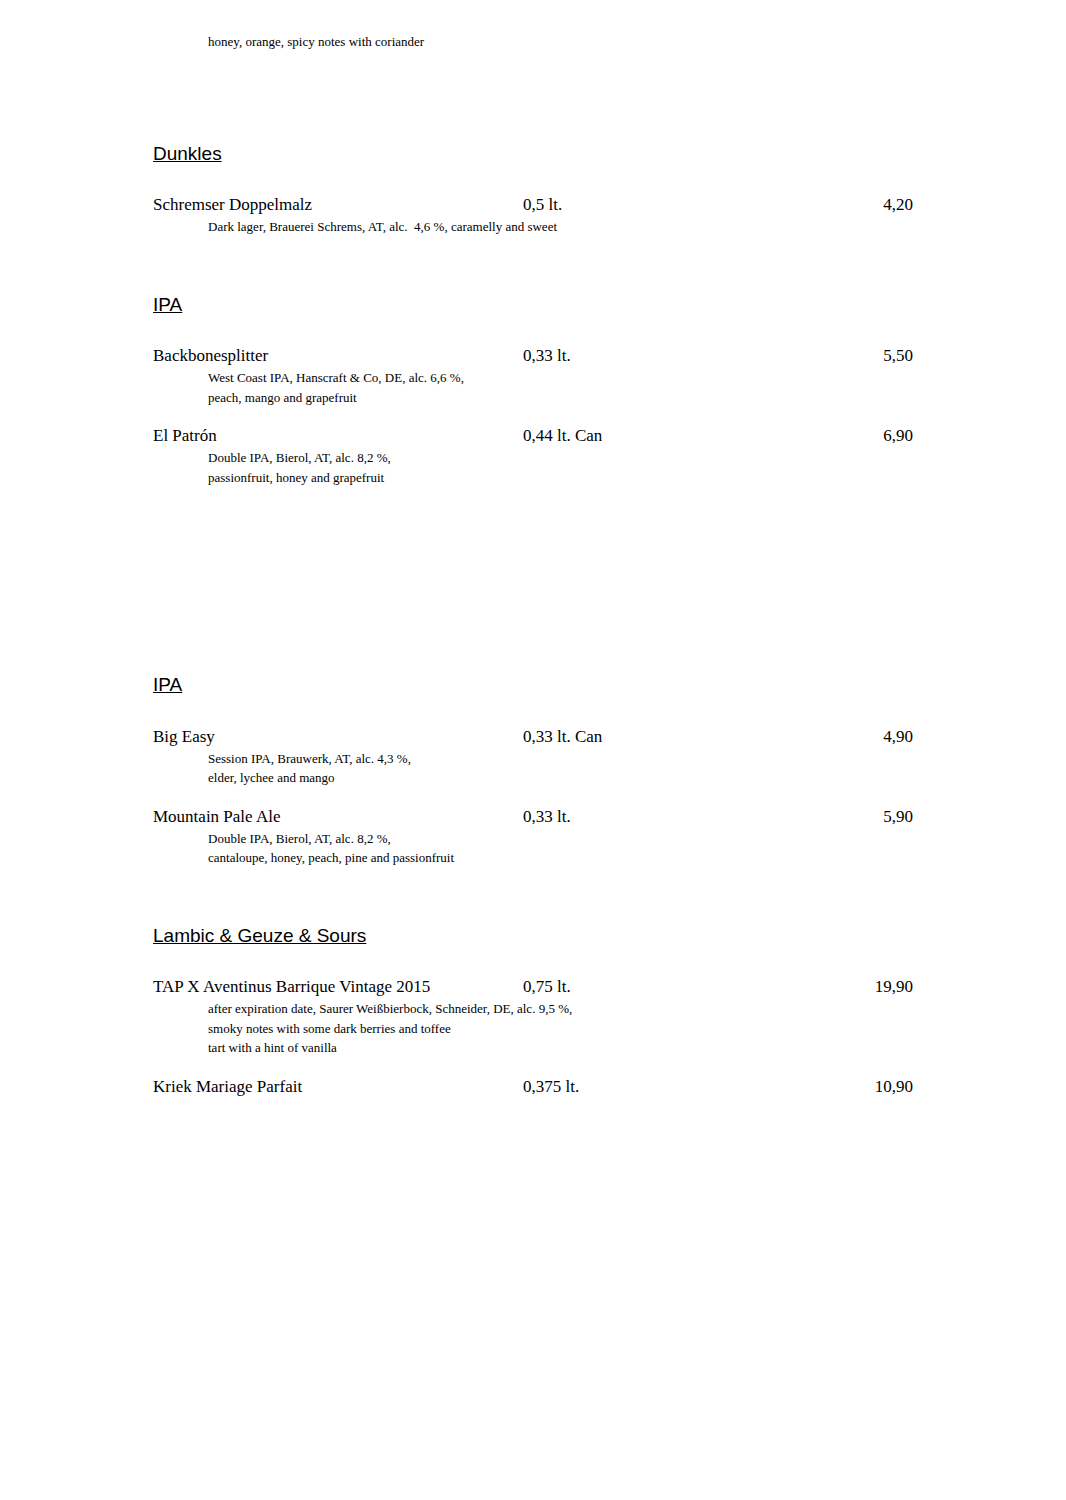honey, orange, spicy notes with coriander
Dunkles
Schremser Doppelmalz 0,5 lt. 4,20
Dark lager, Brauerei Schrems, AT, alc. 4,6 %, caramelly and sweet
IPA
Backbonesplitter 0,33 lt. 5,50
West Coast IPA, Hanscraft & Co, DE, alc. 6,6 %,
peach, mango and grapefruit
El Patrón 0,44 lt. Can 6,90
Double IPA, Bierol, AT, alc. 8,2 %,
passionfruit, honey and grapefruit
IPA
Big Easy 0,33 lt. Can 4,90
Session IPA, Brauwerk, AT, alc. 4,3 %,
elder, lychee and mango
Mountain Pale Ale 0,33 lt. 5,90
Double IPA, Bierol, AT, alc. 8,2 %,
cantaloupe, honey, peach, pine and passionfruit
Lambic & Geuze & Sours
TAP X Aventinus Barrique Vintage 2015 0,75 lt. 19,90
after expiration date, Saurer Weißbierbock, Schneider, DE, alc. 9,5 %,
smoky notes with some dark berries and toffee
tart with a hint of vanilla
Kriek Mariage Parfait 0,375 lt. 10,90